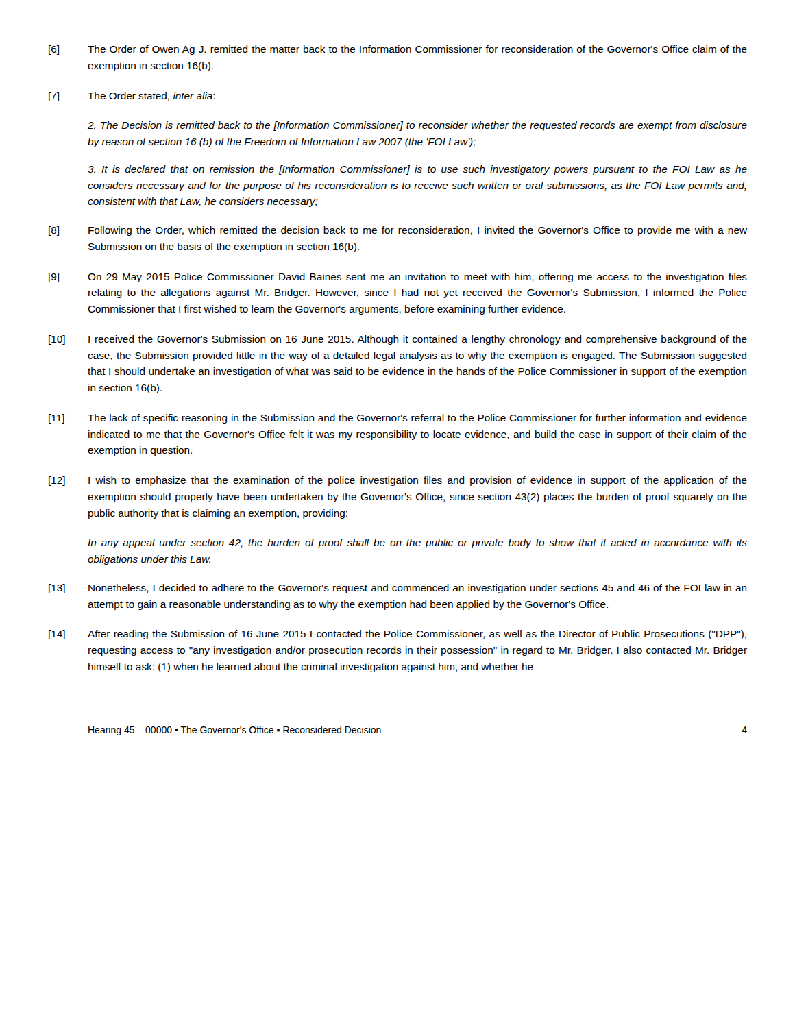[6]
The Order of Owen Ag J. remitted the matter back to the Information Commissioner for reconsideration of the Governor's Office claim of the exemption in section 16(b).
[7]
The Order stated, inter alia:
2. The Decision is remitted back to the [Information Commissioner] to reconsider whether the requested records are exempt from disclosure by reason of section 16 (b) of the Freedom of Information Law 2007 (the 'FOI Law');
3. It is declared that on remission the [Information Commissioner] is to use such investigatory powers pursuant to the FOI Law as he considers necessary and for the purpose of his reconsideration is to receive such written or oral submissions, as the FOI Law permits and, consistent with that Law, he considers necessary;
[8]
Following the Order, which remitted the decision back to me for reconsideration, I invited the Governor's Office to provide me with a new Submission on the basis of the exemption in section 16(b).
[9]
On 29 May 2015 Police Commissioner David Baines sent me an invitation to meet with him, offering me access to the investigation files relating to the allegations against Mr. Bridger. However, since I had not yet received the Governor's Submission, I informed the Police Commissioner that I first wished to learn the Governor's arguments, before examining further evidence.
[10]
I received the Governor's Submission on 16 June 2015. Although it contained a lengthy chronology and comprehensive background of the case, the Submission provided little in the way of a detailed legal analysis as to why the exemption is engaged. The Submission suggested that I should undertake an investigation of what was said to be evidence in the hands of the Police Commissioner in support of the exemption in section 16(b).
[11]
The lack of specific reasoning in the Submission and the Governor's referral to the Police Commissioner for further information and evidence indicated to me that the Governor's Office felt it was my responsibility to locate evidence, and build the case in support of their claim of the exemption in question.
[12]
I wish to emphasize that the examination of the police investigation files and provision of evidence in support of the application of the exemption should properly have been undertaken by the Governor's Office, since section 43(2) places the burden of proof squarely on the public authority that is claiming an exemption, providing:
In any appeal under section 42, the burden of proof shall be on the public or private body to show that it acted in accordance with its obligations under this Law.
[13]
Nonetheless, I decided to adhere to the Governor's request and commenced an investigation under sections 45 and 46 of the FOI law in an attempt to gain a reasonable understanding as to why the exemption had been applied by the Governor's Office.
[14]
After reading the Submission of 16 June 2015 I contacted the Police Commissioner, as well as the Director of Public Prosecutions ("DPP"), requesting access to "any investigation and/or prosecution records in their possession" in regard to Mr. Bridger. I also contacted Mr. Bridger himself to ask: (1) when he learned about the criminal investigation against him, and whether he
Hearing 45 – 00000 • The Governor's Office ▪ Reconsidered Decision
4